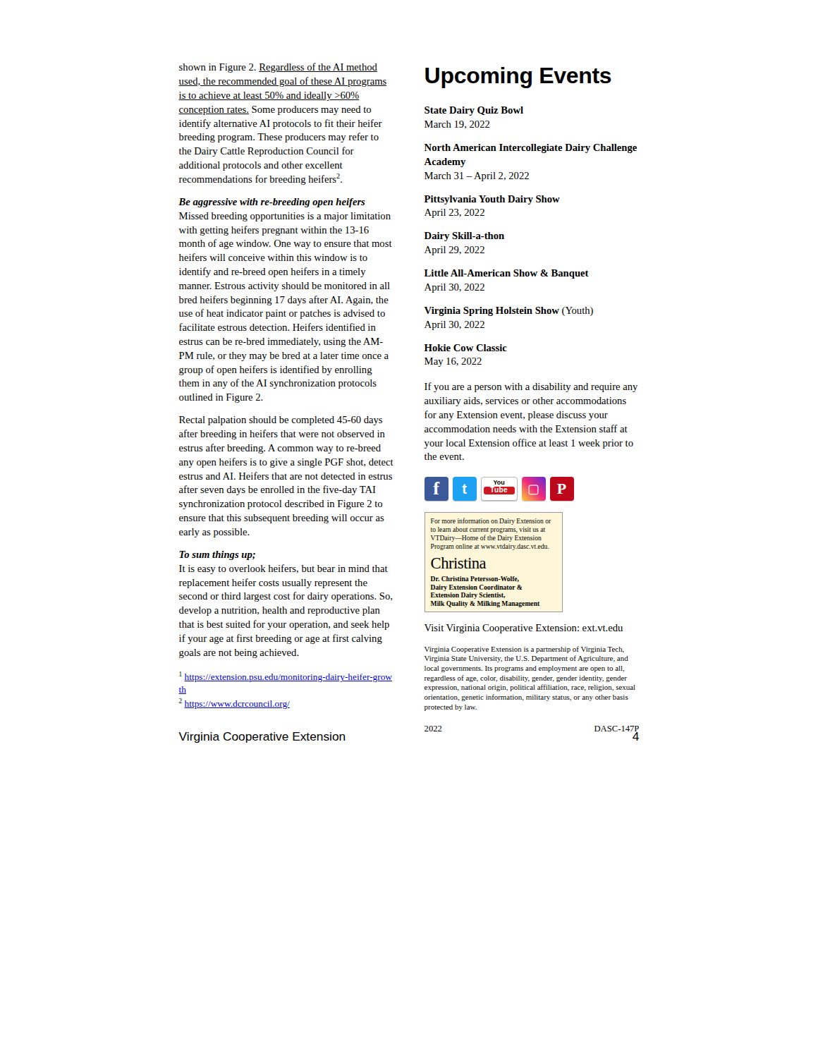shown in Figure 2. Regardless of the AI method used, the recommended goal of these AI programs is to achieve at least 50% and ideally >60% conception rates. Some producers may need to identify alternative AI protocols to fit their heifer breeding program. These producers may refer to the Dairy Cattle Reproduction Council for additional protocols and other excellent recommendations for breeding heifers2.
Be aggressive with re-breeding open heifers
Missed breeding opportunities is a major limitation with getting heifers pregnant within the 13-16 month of age window. One way to ensure that most heifers will conceive within this window is to identify and re-breed open heifers in a timely manner. Estrous activity should be monitored in all bred heifers beginning 17 days after AI. Again, the use of heat indicator paint or patches is advised to facilitate estrous detection. Heifers identified in estrus can be re-bred immediately, using the AM-PM rule, or they may be bred at a later time once a group of open heifers is identified by enrolling them in any of the AI synchronization protocols outlined in Figure 2.
Rectal palpation should be completed 45-60 days after breeding in heifers that were not observed in estrus after breeding. A common way to re-breed any open heifers is to give a single PGF shot, detect estrus and AI. Heifers that are not detected in estrus after seven days be enrolled in the five-day TAI synchronization protocol described in Figure 2 to ensure that this subsequent breeding will occur as early as possible.
To sum things up;
It is easy to overlook heifers, but bear in mind that replacement heifer costs usually represent the second or third largest cost for dairy operations. So, develop a nutrition, health and reproductive plan that is best suited for your operation, and seek help if your age at first breeding or age at first calving goals are not being achieved.
1 https://extension.psu.edu/monitoring-dairy-heifer-growth
2 https://www.dcrcouncil.org/
Upcoming Events
State Dairy Quiz Bowl March 19, 2022
North American Intercollegiate Dairy Challenge Academy March 31 – April 2, 2022
Pittsylvania Youth Dairy Show April 23, 2022
Dairy Skill-a-thon April 29, 2022
Little All-American Show & Banquet April 30, 2022
Virginia Spring Holstein Show (Youth) April 30, 2022
Hokie Cow Classic May 16, 2022
If you are a person with a disability and require any auxiliary aids, services or other accommodations for any Extension event, please discuss your accommodation needs with the Extension staff at your local Extension office at least 1 week prior to the event.
f t YouTube ▢ P
For more information on Dairy Extension or to learn about current programs, visit us at VTDairy—Home of the Dairy Extension Program online at www.vtdairy.dasc.vt.edu.
Christina
Dr. Christina Petersson-Wolfe,
Dairy Extension Coordinator &
Extension Dairy Scientist,
Milk Quality & Milking Management
Visit Virginia Cooperative Extension: ext.vt.edu
Virginia Cooperative Extension is a partnership of Virginia Tech, Virginia State University, the U.S. Department of Agriculture, and local governments. Its programs and employment are open to all, regardless of age, color, disability, gender, gender identity, gender expression, national origin, political affiliation, race, religion, sexual orientation, genetic information, military status, or any other basis protected by law.
2022 DASC-147P
Virginia Cooperative Extension 4